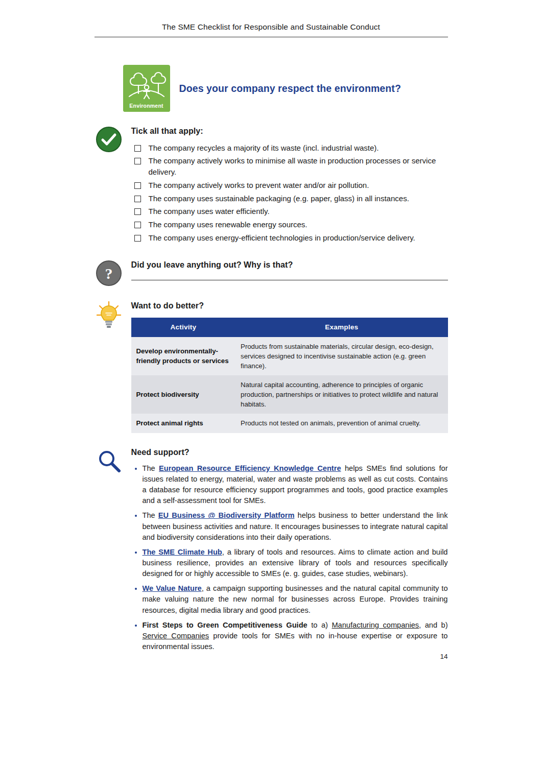The SME Checklist for Responsible and Sustainable Conduct
Environment
Does your company respect the environment?
Tick all that apply:
The company recycles a majority of its waste (incl. industrial waste).
The company actively works to minimise all waste in production processes or service delivery.
The company actively works to prevent water and/or air pollution.
The company uses sustainable packaging (e.g. paper, glass) in all instances.
The company uses water efficiently.
The company uses renewable energy sources.
The company uses energy-efficient technologies in production/service delivery.
?
Did you leave anything out? Why is that?
Want to do better?
| Activity | Examples |
| --- | --- |
| Develop environmentally-friendly products or services | Products from sustainable materials, circular design, eco-design, services designed to incentivise sustainable action (e.g. green finance). |
| Protect biodiversity | Natural capital accounting, adherence to principles of organic production, partnerships or initiatives to protect wildlife and natural habitats. |
| Protect animal rights | Products not tested on animals, prevention of animal cruelty. |
Need support?
The European Resource Efficiency Knowledge Centre helps SMEs find solutions for issues related to energy, material, water and waste problems as well as cut costs. Contains a database for resource efficiency support programmes and tools, good practice examples and a self-assessment tool for SMEs.
The EU Business @ Biodiversity Platform helps business to better understand the link between business activities and nature. It encourages businesses to integrate natural capital and biodiversity considerations into their daily operations.
The SME Climate Hub, a library of tools and resources. Aims to climate action and build business resilience, provides an extensive library of tools and resources specifically designed for or highly accessible to SMEs (e. g. guides, case studies, webinars).
We Value Nature, a campaign supporting businesses and the natural capital community to make valuing nature the new normal for businesses across Europe. Provides training resources, digital media library and good practices.
First Steps to Green Competitiveness Guide to a) Manufacturing companies, and b) Service Companies provide tools for SMEs with no in-house expertise or exposure to environmental issues.
14